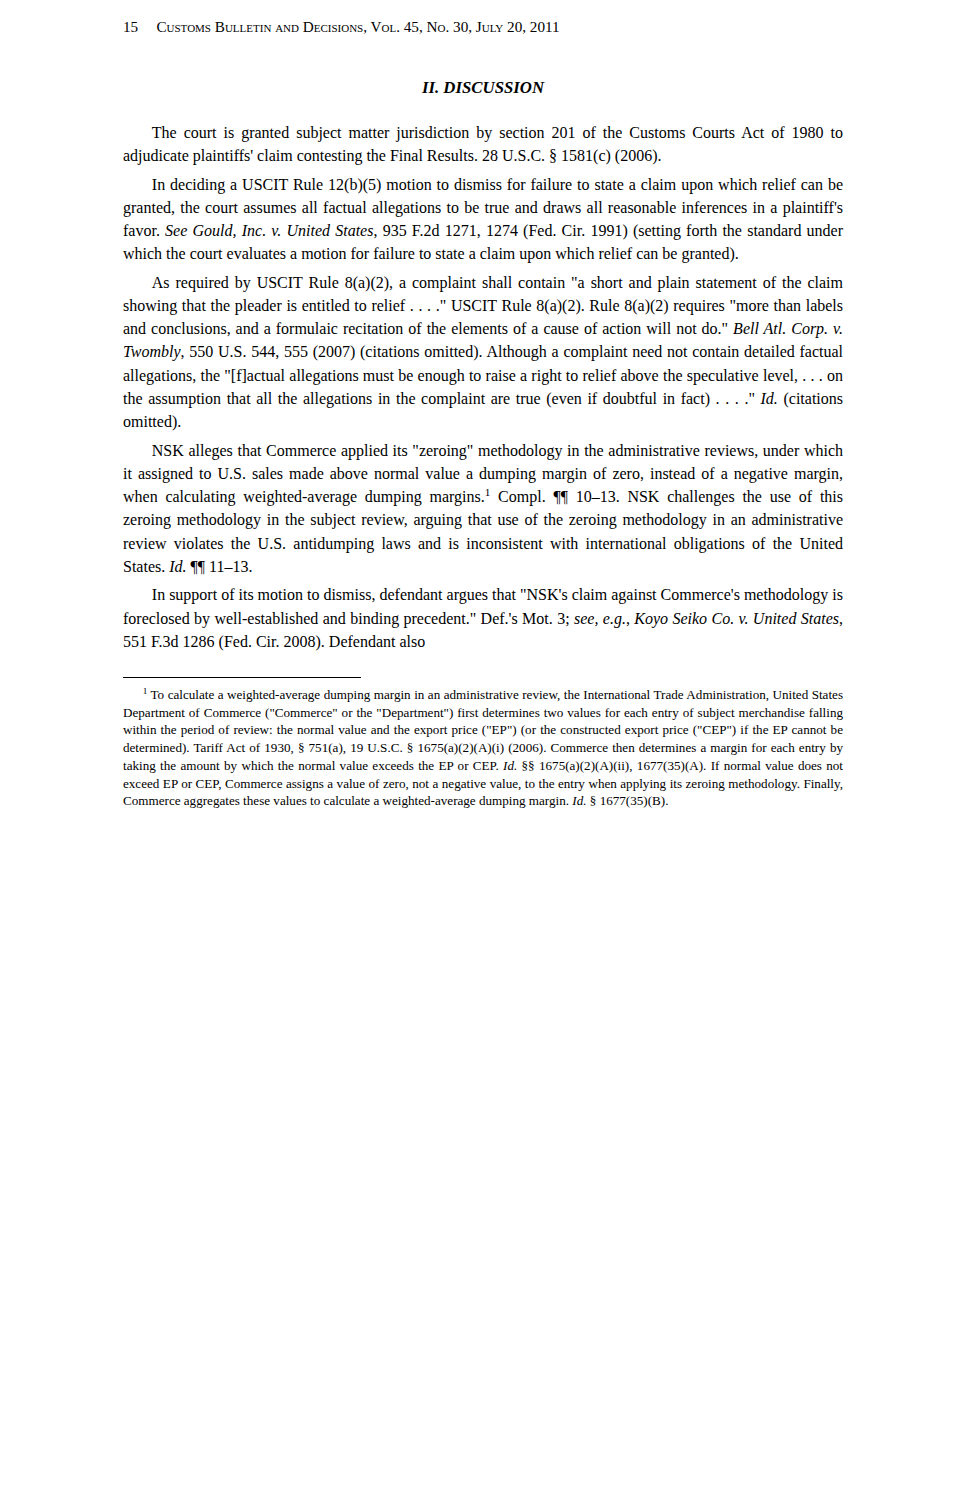15 Customs Bulletin and Decisions, Vol. 45, No. 30, July 20, 2011
II. DISCUSSION
The court is granted subject matter jurisdiction by section 201 of the Customs Courts Act of 1980 to adjudicate plaintiffs' claim contesting the Final Results. 28 U.S.C. § 1581(c) (2006).
In deciding a USCIT Rule 12(b)(5) motion to dismiss for failure to state a claim upon which relief can be granted, the court assumes all factual allegations to be true and draws all reasonable inferences in a plaintiff's favor. See Gould, Inc. v. United States, 935 F.2d 1271, 1274 (Fed. Cir. 1991) (setting forth the standard under which the court evaluates a motion for failure to state a claim upon which relief can be granted).
As required by USCIT Rule 8(a)(2), a complaint shall contain "a short and plain statement of the claim showing that the pleader is entitled to relief . . . ." USCIT Rule 8(a)(2). Rule 8(a)(2) requires "more than labels and conclusions, and a formulaic recitation of the elements of a cause of action will not do." Bell Atl. Corp. v. Twombly, 550 U.S. 544, 555 (2007) (citations omitted). Although a complaint need not contain detailed factual allegations, the "[f]actual allegations must be enough to raise a right to relief above the speculative level, . . . on the assumption that all the allegations in the complaint are true (even if doubtful in fact) . . . ." Id. (citations omitted).
NSK alleges that Commerce applied its "zeroing" methodology in the administrative reviews, under which it assigned to U.S. sales made above normal value a dumping margin of zero, instead of a negative margin, when calculating weighted-average dumping margins.1 Compl. ¶¶ 10–13. NSK challenges the use of this zeroing methodology in the subject review, arguing that use of the zeroing methodology in an administrative review violates the U.S. antidumping laws and is inconsistent with international obligations of the United States. Id. ¶¶ 11–13.
In support of its motion to dismiss, defendant argues that "NSK's claim against Commerce's methodology is foreclosed by well-established and binding precedent." Def.'s Mot. 3; see, e.g., Koyo Seiko Co. v. United States, 551 F.3d 1286 (Fed. Cir. 2008). Defendant also
1 To calculate a weighted-average dumping margin in an administrative review, the International Trade Administration, United States Department of Commerce ("Commerce" or the "Department") first determines two values for each entry of subject merchandise falling within the period of review: the normal value and the export price ("EP") (or the constructed export price ("CEP") if the EP cannot be determined). Tariff Act of 1930, § 751(a), 19 U.S.C. § 1675(a)(2)(A)(i) (2006). Commerce then determines a margin for each entry by taking the amount by which the normal value exceeds the EP or CEP. Id. §§ 1675(a)(2)(A)(ii), 1677(35)(A). If normal value does not exceed EP or CEP, Commerce assigns a value of zero, not a negative value, to the entry when applying its zeroing methodology. Finally, Commerce aggregates these values to calculate a weighted-average dumping margin. Id. § 1677(35)(B).